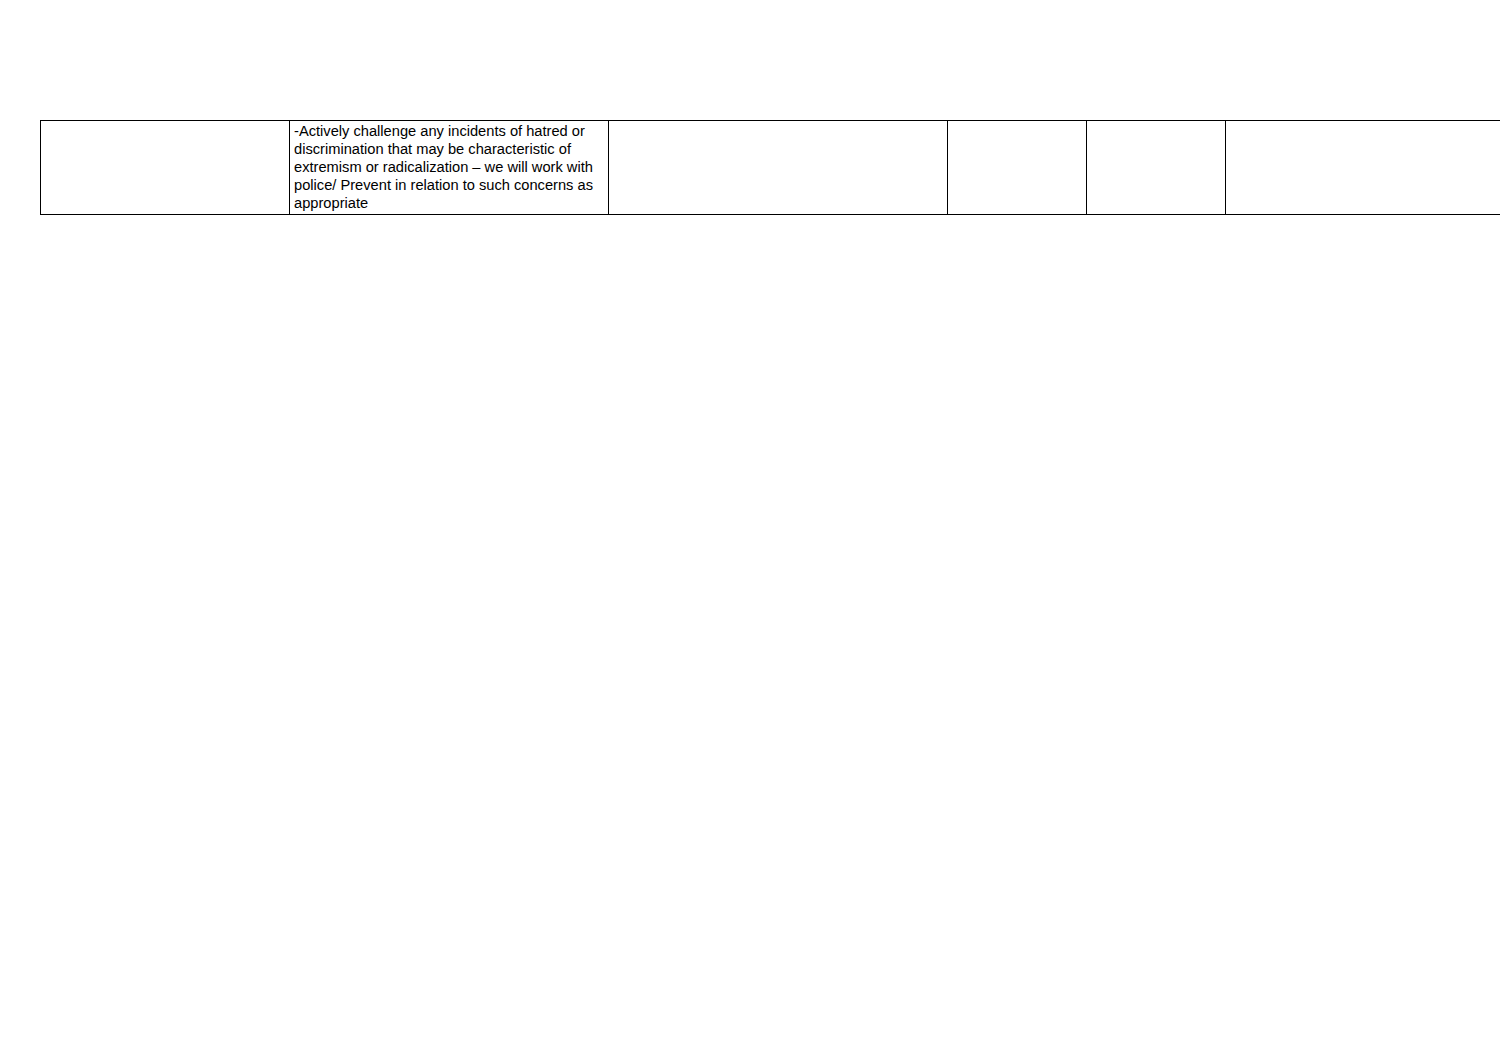| | -Actively challenge any incidents of hatred or discrimination that may be characteristic of extremism or radicalization – we will work with police/ Prevent in relation to such concerns as appropriate | | | | |